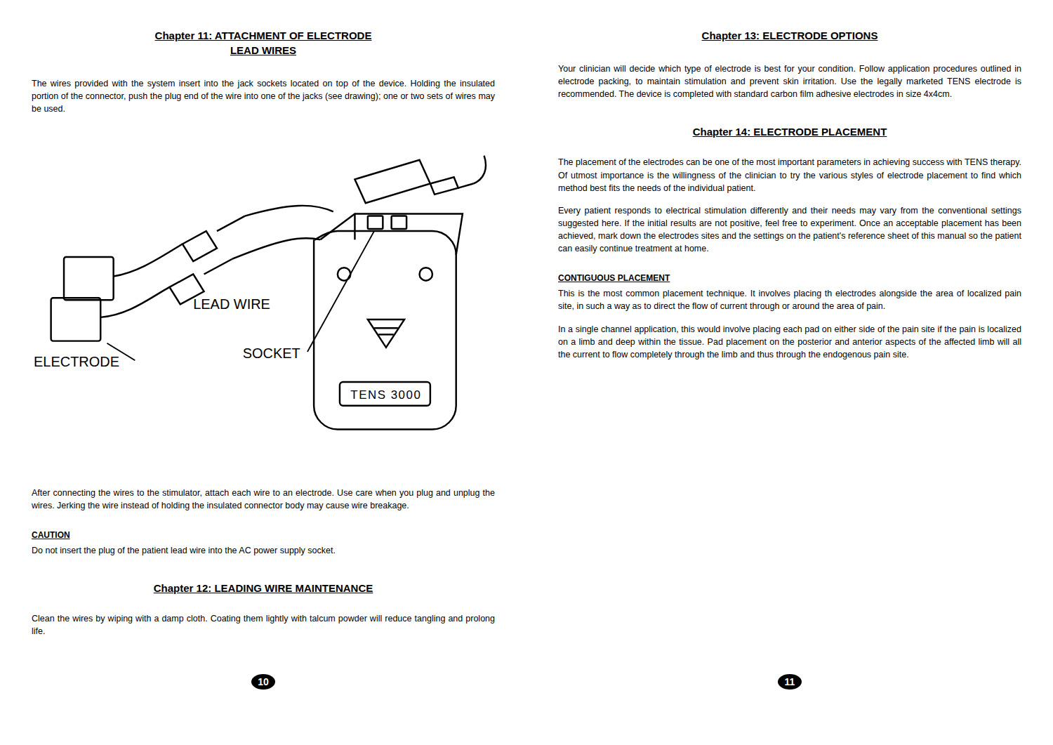Chapter 11: ATTACHMENT OF ELECTRODE
LEAD WIRES
The wires provided with the system insert into the jack sockets located on top of the device. Holding the insulated portion of the connector, push the plug end of the wire into one of the jacks (see drawing); one or two sets of wires may be used.
ELECTRODE LEAD WIRE SOCKET TENS 3000
After connecting the wires to the stimulator, attach each wire to an electrode. Use care when you plug and unplug the wires. Jerking the wire instead of holding the insulated connector body may cause wire breakage.
CAUTION
Do not insert the plug of the patient lead wire into the AC power supply socket.
Chapter 12: LEADING WIRE MAINTENANCE
Clean the wires by wiping with a damp cloth. Coating them lightly with talcum powder will reduce tangling and prolong life.
10
Chapter 13: ELECTRODE OPTIONS
Your clinician will decide which type of electrode is best for your condition. Follow application procedures outlined in electrode packing, to maintain stimulation and prevent skin irritation. Use the legally marketed TENS electrode is recommended. The device is completed with standard carbon film adhesive electrodes in size 4x4cm.
Chapter 14: ELECTRODE PLACEMENT
The placement of the electrodes can be one of the most important parameters in achieving success with TENS therapy. Of utmost importance is the willingness of the clinician to try the various styles of electrode placement to find which method best fits the needs of the individual patient.
Every patient responds to electrical stimulation differently and their needs may vary from the conventional settings suggested here. If the initial results are not positive, feel free to experiment. Once an acceptable placement has been achieved, mark down the electrodes sites and the settings on the patient's reference sheet of this manual so the patient can easily continue treatment at home.
CONTIGUOUS PLACEMENT
This is the most common placement technique. It involves placing th electrodes alongside the area of localized pain site, in such a way as to direct the flow of current through or around the area of pain.
In a single channel application, this would involve placing each pad on either side of the pain site if the pain is localized on a limb and deep within the tissue. Pad placement on the posterior and anterior aspects of the affected limb will all the current to flow completely through the limb and thus through the endogenous pain site.
11